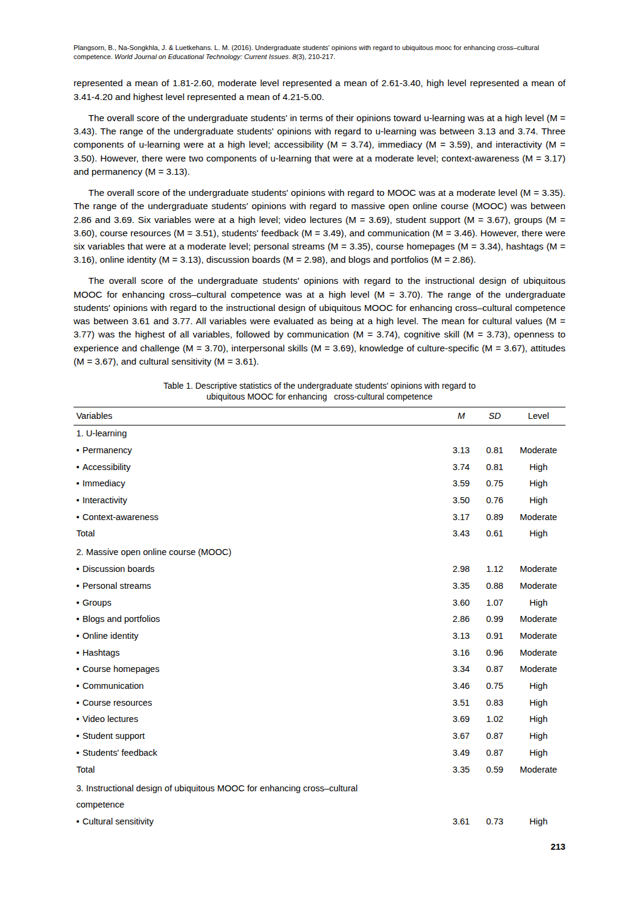Plangsorn, B., Na-Songkhla, J. & Luetkehans. L. M. (2016). Undergraduate students' opinions with regard to ubiquitous mooc for enhancing cross–cultural competence. World Journal on Educational Technology: Current Issues. 8(3), 210-217.
represented a mean of 1.81-2.60, moderate level represented a mean of 2.61-3.40, high level represented a mean of 3.41-4.20 and highest level represented a mean of 4.21-5.00.
The overall score of the undergraduate students' in terms of their opinions toward u-learning was at a high level (M = 3.43). The range of the undergraduate students' opinions with regard to u-learning was between 3.13 and 3.74. Three components of u-learning were at a high level; accessibility (M = 3.74), immediacy (M = 3.59), and interactivity (M = 3.50). However, there were two components of u-learning that were at a moderate level; context-awareness (M = 3.17) and permanency (M = 3.13).
The overall score of the undergraduate students' opinions with regard to MOOC was at a moderate level (M = 3.35). The range of the undergraduate students' opinions with regard to massive open online course (MOOC) was between 2.86 and 3.69. Six variables were at a high level; video lectures (M = 3.69), student support (M = 3.67), groups (M = 3.60), course resources (M = 3.51), students' feedback (M = 3.49), and communication (M = 3.46). However, there were six variables that were at a moderate level; personal streams (M = 3.35), course homepages (M = 3.34), hashtags (M = 3.16), online identity (M = 3.13), discussion boards (M = 2.98), and blogs and portfolios (M = 2.86).
The overall score of the undergraduate students' opinions with regard to the instructional design of ubiquitous MOOC for enhancing cross–cultural competence was at a high level (M = 3.70). The range of the undergraduate students' opinions with regard to the instructional design of ubiquitous MOOC for enhancing cross–cultural competence was between 3.61 and 3.77. All variables were evaluated as being at a high level. The mean for cultural values (M = 3.77) was the highest of all variables, followed by communication (M = 3.74), cognitive skill (M = 3.73), openness to experience and challenge (M = 3.70), interpersonal skills (M = 3.69), knowledge of culture-specific (M = 3.67), attitudes (M = 3.67), and cultural sensitivity (M = 3.61).
Table 1. Descriptive statistics of the undergraduate students' opinions with regard to
ubiquitous MOOC for enhancing cross-cultural competence
| Variables | M | SD | Level |
| --- | --- | --- | --- |
| 1. U-learning | | | |
| • Permanency | 3.13 | 0.81 | Moderate |
| • Accessibility | 3.74 | 0.81 | High |
| • Immediacy | 3.59 | 0.75 | High |
| • Interactivity | 3.50 | 0.76 | High |
| • Context-awareness | 3.17 | 0.89 | Moderate |
| Total | 3.43 | 0.61 | High |
| 2. Massive open online course (MOOC) | | | |
| • Discussion boards | 2.98 | 1.12 | Moderate |
| • Personal streams | 3.35 | 0.88 | Moderate |
| • Groups | 3.60 | 1.07 | High |
| • Blogs and portfolios | 2.86 | 0.99 | Moderate |
| • Online identity | 3.13 | 0.91 | Moderate |
| • Hashtags | 3.16 | 0.96 | Moderate |
| • Course homepages | 3.34 | 0.87 | Moderate |
| • Communication | 3.46 | 0.75 | High |
| • Course resources | 3.51 | 0.83 | High |
| • Video lectures | 3.69 | 1.02 | High |
| • Student support | 3.67 | 0.87 | High |
| • Students' feedback | 3.49 | 0.87 | High |
| Total | 3.35 | 0.59 | Moderate |
| 3. Instructional design of ubiquitous MOOC for enhancing cross–cultural | | | |
| competence | | | |
| • Cultural sensitivity | 3.61 | 0.73 | High |
213